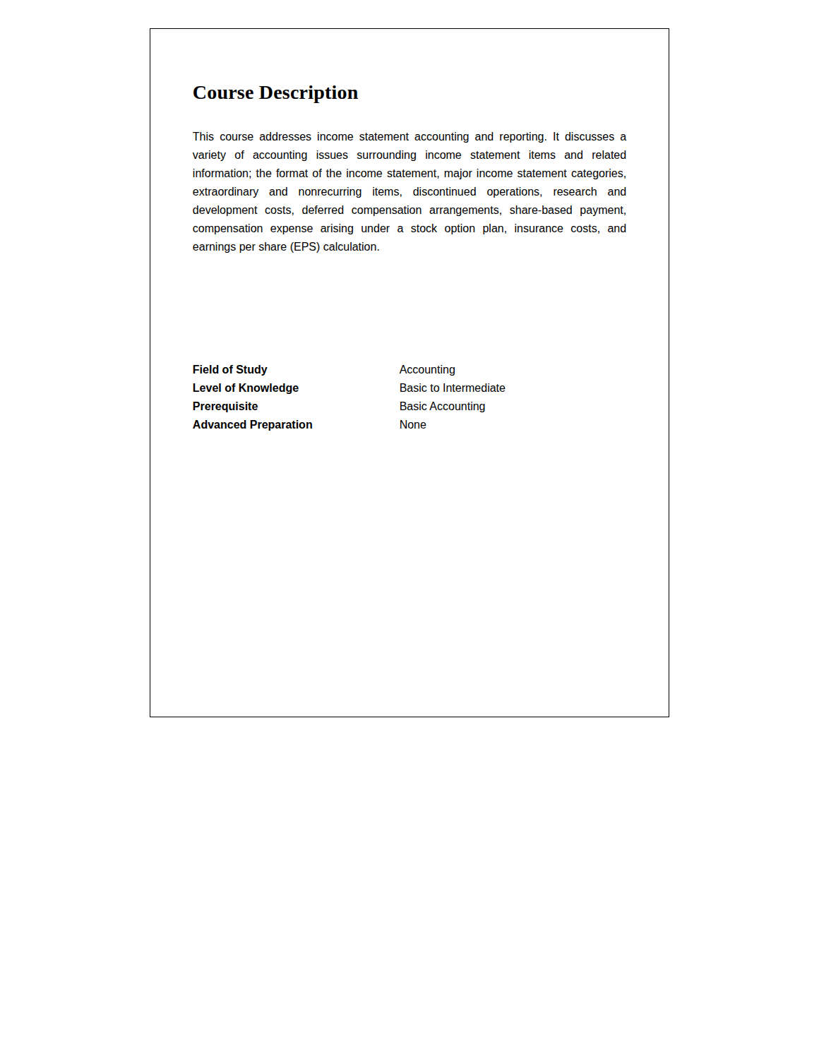Course Description
This course addresses income statement accounting and reporting. It discusses a variety of accounting issues surrounding income statement items and related information; the format of the income statement, major income statement categories, extraordinary and nonrecurring items, discontinued operations, research and development costs, deferred compensation arrangements, share-based payment, compensation expense arising under a stock option plan, insurance costs, and earnings per share (EPS) calculation.
| Field of Study | Accounting |
| Level of Knowledge | Basic to Intermediate |
| Prerequisite | Basic Accounting |
| Advanced Preparation | None |